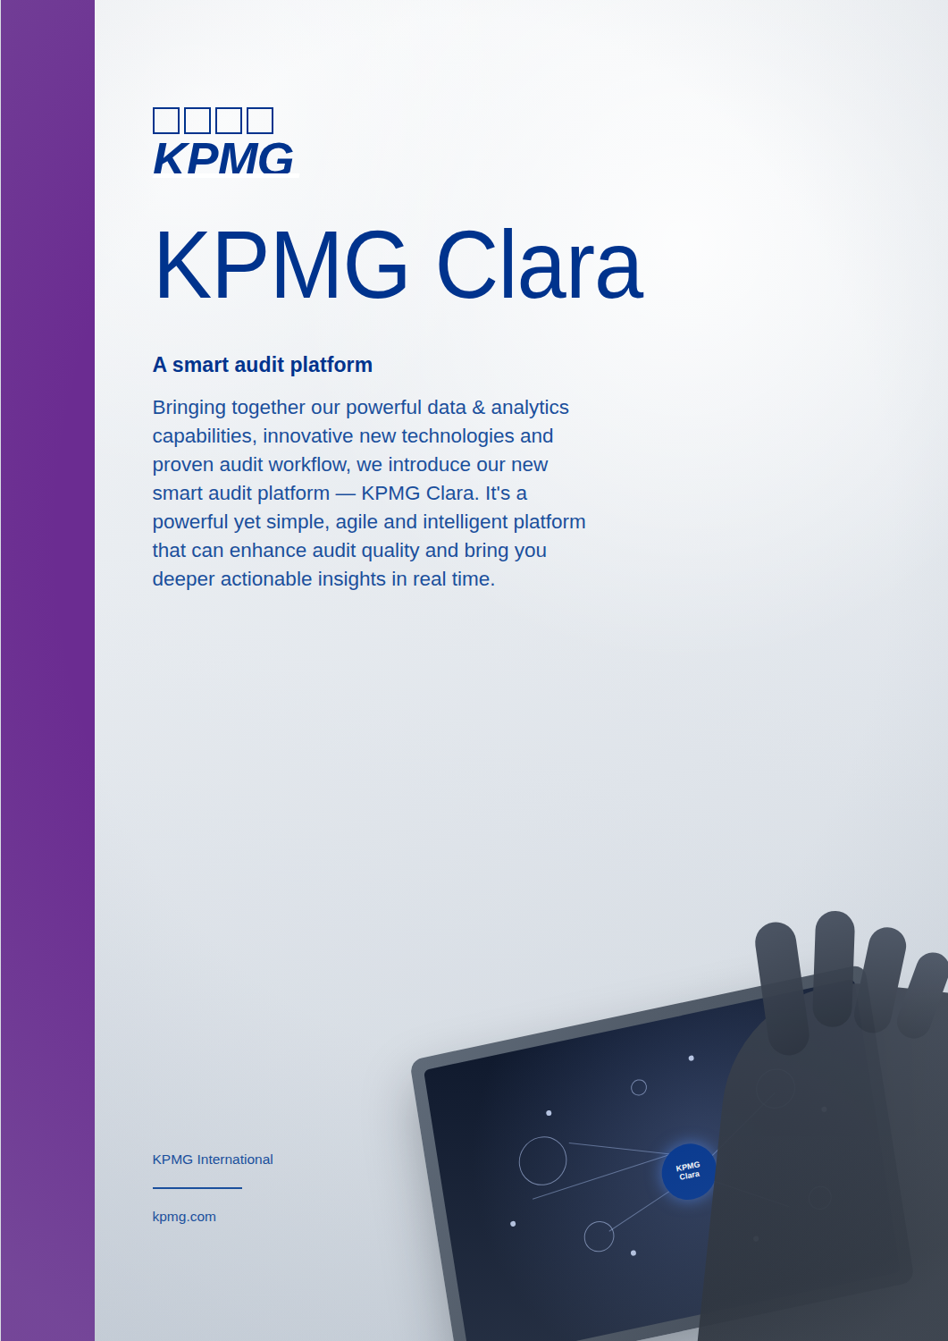KPMG
KPMG Clara
A smart audit platform
Bringing together our powerful data & analytics capabilities, innovative new technologies and proven audit workflow, we introduce our new smart audit platform — KPMG Clara. It's a powerful yet simple, agile and intelligent platform that can enhance audit quality and bring you deeper actionable insights in real time.
KPMG
Clara
KPMG International
kpmg.com